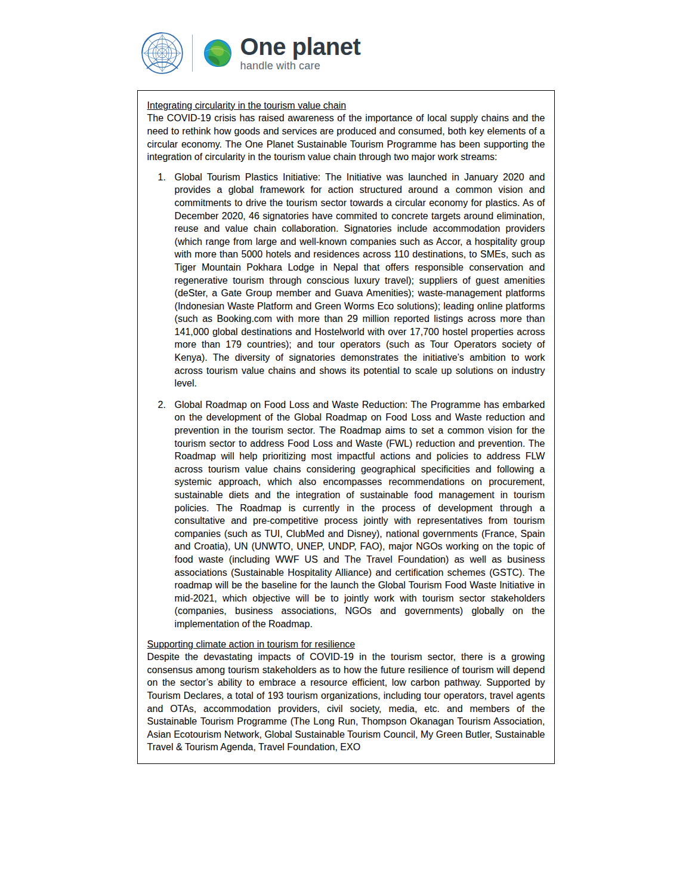One planet
handle with care
Integrating circularity in the tourism value chain
The COVID-19 crisis has raised awareness of the importance of local supply chains and the need to rethink how goods and services are produced and consumed, both key elements of a circular economy. The One Planet Sustainable Tourism Programme has been supporting the integration of circularity in the tourism value chain through two major work streams:
Global Tourism Plastics Initiative: The Initiative was launched in January 2020 and provides a global framework for action structured around a common vision and commitments to drive the tourism sector towards a circular economy for plastics. As of December 2020, 46 signatories have commited to concrete targets around elimination, reuse and value chain collaboration. Signatories include accommodation providers (which range from large and well-known companies such as Accor, a hospitality group with more than 5000 hotels and residences across 110 destinations, to SMEs, such as Tiger Mountain Pokhara Lodge in Nepal that offers responsible conservation and regenerative tourism through conscious luxury travel); suppliers of guest amenities (deSter, a Gate Group member and Guava Amenities); waste-management platforms (Indonesian Waste Platform and Green Worms Eco solutions); leading online platforms (such as Booking.com with more than 29 million reported listings across more than 141,000 global destinations and Hostelworld with over 17,700 hostel properties across more than 179 countries); and tour operators (such as Tour Operators society of Kenya). The diversity of signatories demonstrates the initiative’s ambition to work across tourism value chains and shows its potential to scale up solutions on industry level.
Global Roadmap on Food Loss and Waste Reduction: The Programme has embarked on the development of the Global Roadmap on Food Loss and Waste reduction and prevention in the tourism sector. The Roadmap aims to set a common vision for the tourism sector to address Food Loss and Waste (FWL) reduction and prevention. The Roadmap will help prioritizing most impactful actions and policies to address FLW across tourism value chains considering geographical specificities and following a systemic approach, which also encompasses recommendations on procurement, sustainable diets and the integration of sustainable food management in tourism policies. The Roadmap is currently in the process of development through a consultative and pre-competitive process jointly with representatives from tourism companies (such as TUI, ClubMed and Disney), national governments (France, Spain and Croatia), UN (UNWTO, UNEP, UNDP, FAO), major NGOs working on the topic of food waste (including WWF US and The Travel Foundation) as well as business associations (Sustainable Hospitality Alliance) and certification schemes (GSTC). The roadmap will be the baseline for the launch the Global Tourism Food Waste Initiative in mid-2021, which objective will be to jointly work with tourism sector stakeholders (companies, business associations, NGOs and governments) globally on the implementation of the Roadmap.
Supporting climate action in tourism for resilience
Despite the devastating impacts of COVID-19 in the tourism sector, there is a growing consensus among tourism stakeholders as to how the future resilience of tourism will depend on the sector’s ability to embrace a resource efficient, low carbon pathway. Supported by Tourism Declares, a total of 193 tourism organizations, including tour operators, travel agents and OTAs, accommodation providers, civil society, media, etc. and members of the Sustainable Tourism Programme (The Long Run, Thompson Okanagan Tourism Association, Asian Ecotourism Network, Global Sustainable Tourism Council, My Green Butler, Sustainable Travel & Tourism Agenda, Travel Foundation, EXO